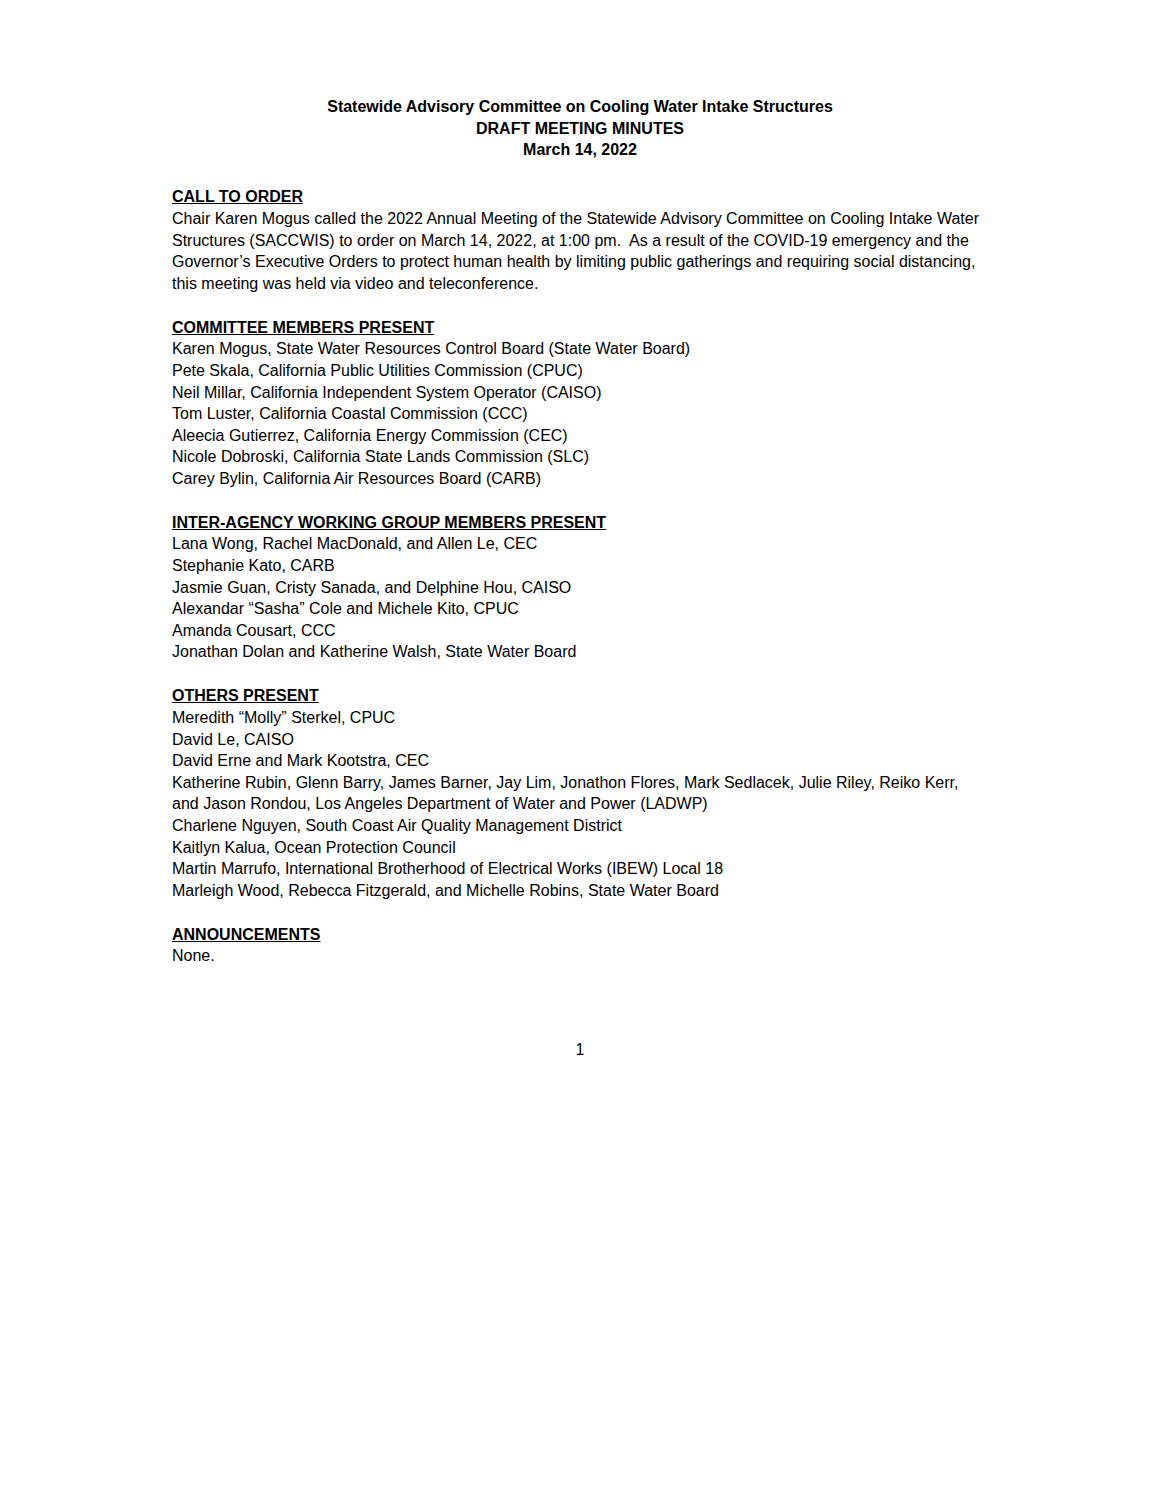Statewide Advisory Committee on Cooling Water Intake Structures
DRAFT MEETING MINUTES
March 14, 2022
Call to Order
Chair Karen Mogus called the 2022 Annual Meeting of the Statewide Advisory Committee on Cooling Intake Water Structures (SACCWIS) to order on March 14, 2022, at 1:00 pm. As a result of the COVID-19 emergency and the Governor’s Executive Orders to protect human health by limiting public gatherings and requiring social distancing, this meeting was held via video and teleconference.
Committee Members Present
Karen Mogus, State Water Resources Control Board (State Water Board)
Pete Skala, California Public Utilities Commission (CPUC)
Neil Millar, California Independent System Operator (CAISO)
Tom Luster, California Coastal Commission (CCC)
Aleecia Gutierrez, California Energy Commission (CEC)
Nicole Dobroski, California State Lands Commission (SLC)
Carey Bylin, California Air Resources Board (CARB)
Inter-Agency Working Group Members Present
Lana Wong, Rachel MacDonald, and Allen Le, CEC
Stephanie Kato, CARB
Jasmie Guan, Cristy Sanada, and Delphine Hou, CAISO
Alexandar “Sasha” Cole and Michele Kito, CPUC
Amanda Cousart, CCC
Jonathan Dolan and Katherine Walsh, State Water Board
Others Present
Meredith “Molly” Sterkel, CPUC
David Le, CAISO
David Erne and Mark Kootstra, CEC
Katherine Rubin, Glenn Barry, James Barner, Jay Lim, Jonathon Flores, Mark Sedlacek, Julie Riley, Reiko Kerr, and Jason Rondou, Los Angeles Department of Water and Power (LADWP)
Charlene Nguyen, South Coast Air Quality Management District
Kaitlyn Kalua, Ocean Protection Council
Martin Marrufo, International Brotherhood of Electrical Works (IBEW) Local 18
Marleigh Wood, Rebecca Fitzgerald, and Michelle Robins, State Water Board
Announcements
None.
1